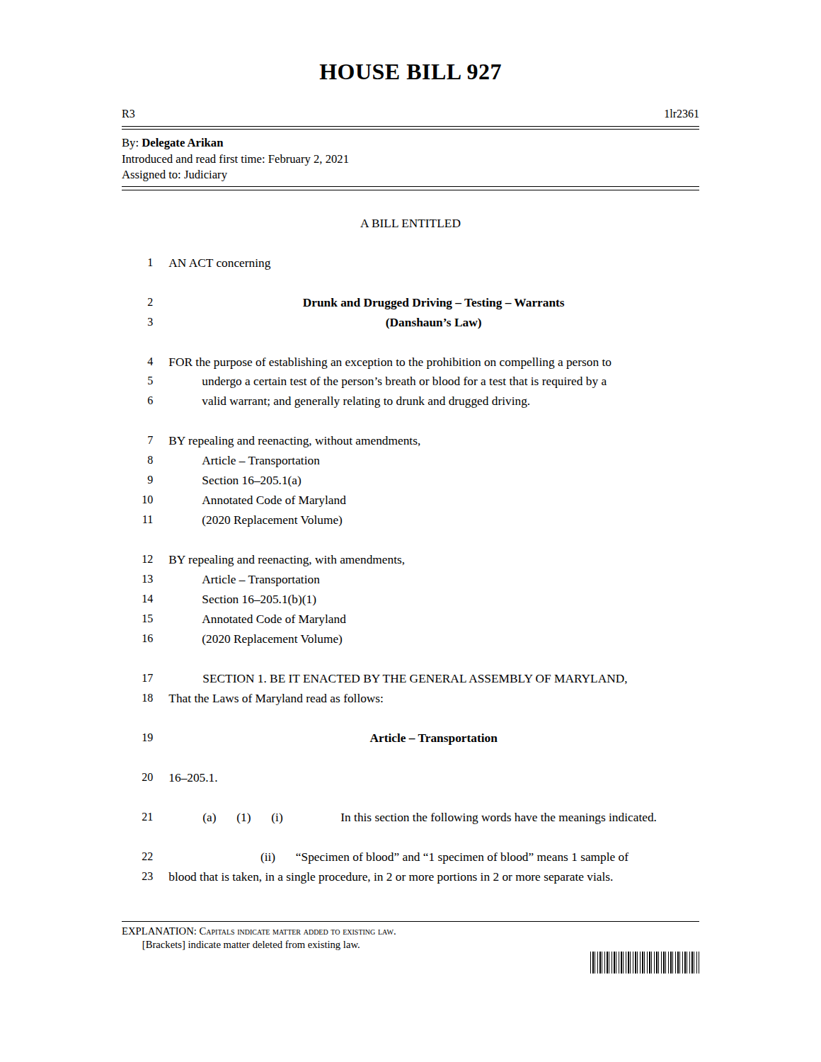HOUSE BILL 927
R3 1lr2361
By: Delegate Arikan
Introduced and read first time: February 2, 2021
Assigned to: Judiciary
A BILL ENTITLED
| 1 | AN ACT concerning |
| 2 | Drunk and Drugged Driving – Testing – Warrants |
| 3 | (Danshaun’s Law) |
| 4 | FOR the purpose of establishing an exception to the prohibition on compelling a person to |
| 5 | undergo a certain test of the person’s breath or blood for a test that is required by a |
| 6 | valid warrant; and generally relating to drunk and drugged driving. |
| 7 | BY repealing and reenacting, without amendments, |
| 8 | Article – Transportation |
| 9 | Section 16–205.1(a) |
| 10 | Annotated Code of Maryland |
| 11 | (2020 Replacement Volume) |
| 12 | BY repealing and reenacting, with amendments, |
| 13 | Article – Transportation |
| 14 | Section 16–205.1(b)(1) |
| 15 | Annotated Code of Maryland |
| 16 | (2020 Replacement Volume) |
| 17 | SECTION 1. BE IT ENACTED BY THE GENERAL ASSEMBLY OF MARYLAND, |
| 18 | That the Laws of Maryland read as follows: |
| 19 | Article – Transportation |
| 20 | 16–205.1. |
| 21 | (a) (1) (i) In this section the following words have the meanings indicated. |
| 22 | (ii) “Specimen of blood” and “1 specimen of blood” means 1 sample of |
| 23 | blood that is taken, in a single procedure, in 2 or more portions in 2 or more separate vials. |
EXPLANATION: Capitals indicate matter added to existing law.
[Brackets] indicate matter deleted from existing law.